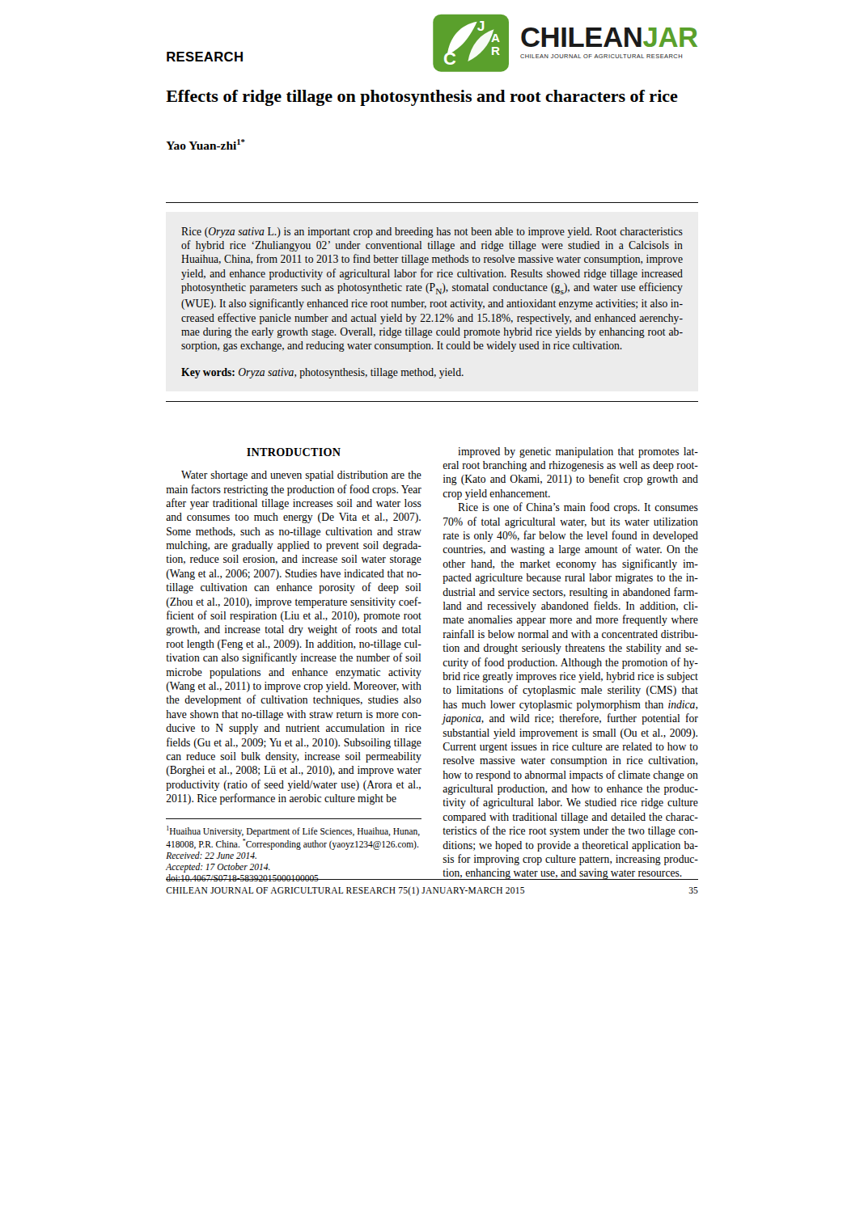RESEARCH
C J A R
CHILEAN JAR
CHILEAN JOURNAL OF AGRICULTURAL RESEARCH
Effects of ridge tillage on photosynthesis and root characters of rice
Yao Yuan-zhi1*
Rice (Oryza sativa L.) is an important crop and breeding has not been able to improve yield. Root characteristics of hybrid rice ‘Zhuliangyou 02’ under conventional tillage and ridge tillage were studied in a Calcisols in Huaihua, China, from 2011 to 2013 to find better tillage methods to resolve massive water consumption, improve yield, and enhance productivity of agricultural labor for rice cultivation. Results showed ridge tillage increased photosynthetic parameters such as photosynthetic rate (PN), stomatal conductance (gs), and water use efficiency (WUE). It also significantly enhanced rice root number, root activity, and antioxidant enzyme activities; it also increased effective panicle number and actual yield by 22.12% and 15.18%, respectively, and enhanced aerenchymae during the early growth stage. Overall, ridge tillage could promote hybrid rice yields by enhancing root absorption, gas exchange, and reducing water consumption. It could be widely used in rice cultivation.
Key words: Oryza sativa, photosynthesis, tillage method, yield.
INTRODUCTION
Water shortage and uneven spatial distribution are the main factors restricting the production of food crops. Year after year traditional tillage increases soil and water loss and consumes too much energy (De Vita et al., 2007). Some methods, such as no-tillage cultivation and straw mulching, are gradually applied to prevent soil degradation, reduce soil erosion, and increase soil water storage (Wang et al., 2006; 2007). Studies have indicated that no-tillage cultivation can enhance porosity of deep soil (Zhou et al., 2010), improve temperature sensitivity coefficient of soil respiration (Liu et al., 2010), promote root growth, and increase total dry weight of roots and total root length (Feng et al., 2009). In addition, no-tillage cultivation can also significantly increase the number of soil microbe populations and enhance enzymatic activity (Wang et al., 2011) to improve crop yield. Moreover, with the development of cultivation techniques, studies also have shown that no-tillage with straw return is more conducive to N supply and nutrient accumulation in rice fields (Gu et al., 2009; Yu et al., 2010). Subsoiling tillage can reduce soil bulk density, increase soil permeability (Borghei et al., 2008; Lü et al., 2010), and improve water productivity (ratio of seed yield/water use) (Arora et al., 2011). Rice performance in aerobic culture might be
1Huaihua University, Department of Life Sciences, Huaihua, Hunan, 418008, P.R. China. *Corresponding author (yaoyz1234@126.com).
Received: 22 June 2014.
Accepted: 17 October 2014.
doi:10.4067/S0718-58392015000100005
improved by genetic manipulation that promotes lateral root branching and rhizogenesis as well as deep rooting (Kato and Okami, 2011) to benefit crop growth and crop yield enhancement.
Rice is one of China’s main food crops. It consumes 70% of total agricultural water, but its water utilization rate is only 40%, far below the level found in developed countries, and wasting a large amount of water. On the other hand, the market economy has significantly impacted agriculture because rural labor migrates to the industrial and service sectors, resulting in abandoned farmland and recessively abandoned fields. In addition, climate anomalies appear more and more frequently where rainfall is below normal and with a concentrated distribution and drought seriously threatens the stability and security of food production. Although the promotion of hybrid rice greatly improves rice yield, hybrid rice is subject to limitations of cytoplasmic male sterility (CMS) that has much lower cytoplasmic polymorphism than indica, japonica, and wild rice; therefore, further potential for substantial yield improvement is small (Ou et al., 2009). Current urgent issues in rice culture are related to how to resolve massive water consumption in rice cultivation, how to respond to abnormal impacts of climate change on agricultural production, and how to enhance the productivity of agricultural labor. We studied rice ridge culture compared with traditional tillage and detailed the characteristics of the rice root system under the two tillage conditions; we hoped to provide a theoretical application basis for improving crop culture pattern, increasing production, enhancing water use, and saving water resources.
CHILEAN JOURNAL OF AGRICULTURAL RESEARCH 75(1) JANUARY-MARCH 2015
35